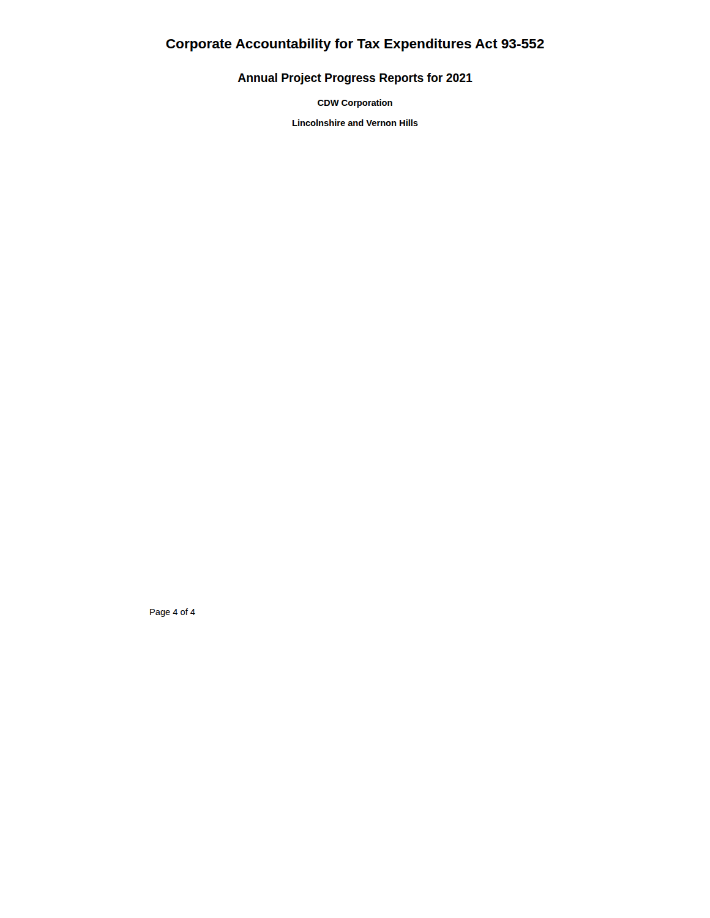Corporate Accountability for Tax Expenditures Act 93-552
Annual Project Progress Reports for 2021
CDW Corporation
Lincolnshire and Vernon Hills
Page 4 of 4